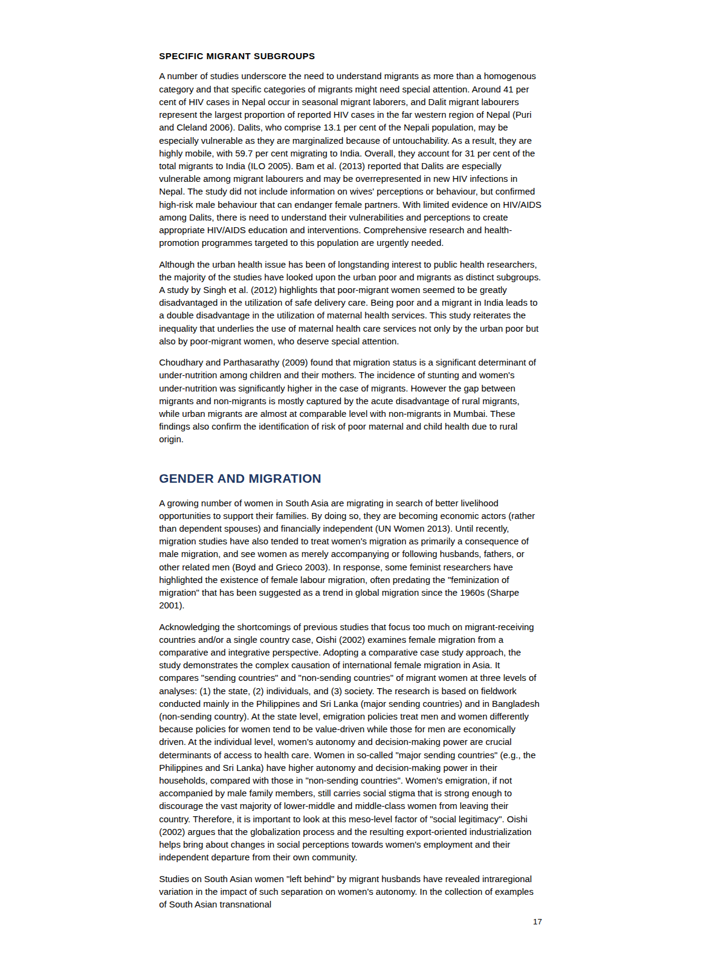Specific Migrant Subgroups
A number of studies underscore the need to understand migrants as more than a homogenous category and that specific categories of migrants might need special attention. Around 41 per cent of HIV cases in Nepal occur in seasonal migrant laborers, and Dalit migrant labourers represent the largest proportion of reported HIV cases in the far western region of Nepal (Puri and Cleland 2006). Dalits, who comprise 13.1 per cent of the Nepali population, may be especially vulnerable as they are marginalized because of untouchability. As a result, they are highly mobile, with 59.7 per cent migrating to India. Overall, they account for 31 per cent of the total migrants to India (ILO 2005). Bam et al. (2013) reported that Dalits are especially vulnerable among migrant labourers and may be overrepresented in new HIV infections in Nepal. The study did not include information on wives' perceptions or behaviour, but confirmed high-risk male behaviour that can endanger female partners. With limited evidence on HIV/AIDS among Dalits, there is need to understand their vulnerabilities and perceptions to create appropriate HIV/AIDS education and interventions. Comprehensive research and health-promotion programmes targeted to this population are urgently needed.
Although the urban health issue has been of longstanding interest to public health researchers, the majority of the studies have looked upon the urban poor and migrants as distinct subgroups. A study by Singh et al. (2012) highlights that poor-migrant women seemed to be greatly disadvantaged in the utilization of safe delivery care. Being poor and a migrant in India leads to a double disadvantage in the utilization of maternal health services. This study reiterates the inequality that underlies the use of maternal health care services not only by the urban poor but also by poor-migrant women, who deserve special attention.
Choudhary and Parthasarathy (2009) found that migration status is a significant determinant of under-nutrition among children and their mothers. The incidence of stunting and women's under-nutrition was significantly higher in the case of migrants. However the gap between migrants and non-migrants is mostly captured by the acute disadvantage of rural migrants, while urban migrants are almost at comparable level with non-migrants in Mumbai. These findings also confirm the identification of risk of poor maternal and child health due to rural origin.
Gender and Migration
A growing number of women in South Asia are migrating in search of better livelihood opportunities to support their families. By doing so, they are becoming economic actors (rather than dependent spouses) and financially independent (UN Women 2013). Until recently, migration studies have also tended to treat women's migration as primarily a consequence of male migration, and see women as merely accompanying or following husbands, fathers, or other related men (Boyd and Grieco 2003). In response, some feminist researchers have highlighted the existence of female labour migration, often predating the "feminization of migration" that has been suggested as a trend in global migration since the 1960s (Sharpe 2001).
Acknowledging the shortcomings of previous studies that focus too much on migrant-receiving countries and/or a single country case, Oishi (2002) examines female migration from a comparative and integrative perspective. Adopting a comparative case study approach, the study demonstrates the complex causation of international female migration in Asia. It compares "sending countries" and "non-sending countries" of migrant women at three levels of analyses: (1) the state, (2) individuals, and (3) society. The research is based on fieldwork conducted mainly in the Philippines and Sri Lanka (major sending countries) and in Bangladesh (non-sending country). At the state level, emigration policies treat men and women differently because policies for women tend to be value-driven while those for men are economically driven. At the individual level, women's autonomy and decision-making power are crucial determinants of access to health care. Women in so-called "major sending countries" (e.g., the Philippines and Sri Lanka) have higher autonomy and decision-making power in their households, compared with those in "non-sending countries". Women's emigration, if not accompanied by male family members, still carries social stigma that is strong enough to discourage the vast majority of lower-middle and middle-class women from leaving their country. Therefore, it is important to look at this meso-level factor of "social legitimacy". Oishi (2002) argues that the globalization process and the resulting export-oriented industrialization helps bring about changes in social perceptions towards women's employment and their independent departure from their own community.
Studies on South Asian women "left behind" by migrant husbands have revealed intraregional variation in the impact of such separation on women's autonomy. In the collection of examples of South Asian transnational
17